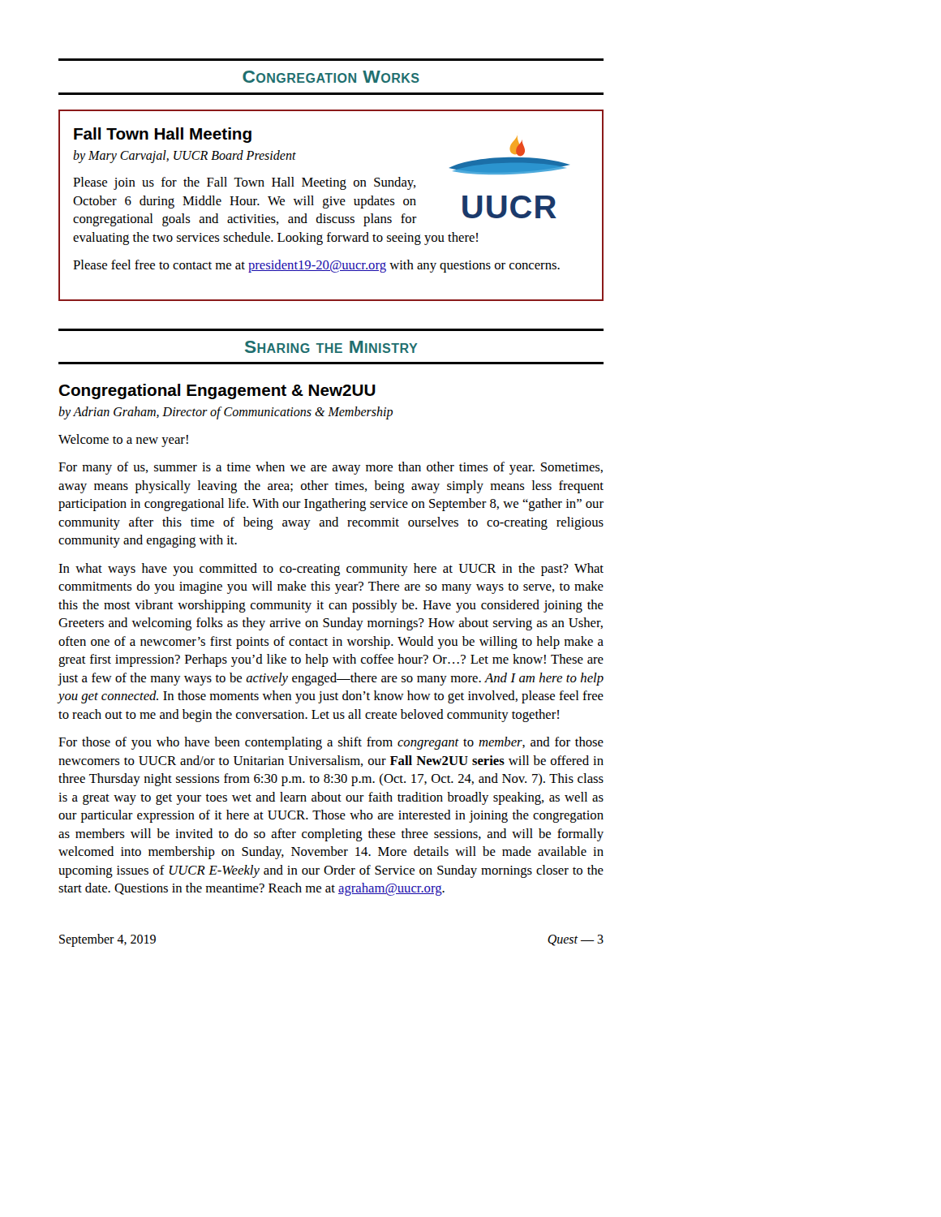Congregation Works
UUCR
Fall Town Hall Meeting
by Mary Carvajal, UUCR Board President
Please join us for the Fall Town Hall Meeting on Sunday, October 6 during Middle Hour. We will give updates on congregational goals and activities, and discuss plans for evaluating the two services schedule. Looking forward to seeing you there!
Please feel free to contact me at president19-20@uucr.org with any questions or concerns.
Sharing the Ministry
Congregational Engagement & New2UU
by Adrian Graham, Director of Communications & Membership
Welcome to a new year!
For many of us, summer is a time when we are away more than other times of year. Sometimes, away means physically leaving the area; other times, being away simply means less frequent participation in congregational life. With our Ingathering service on September 8, we “gather in” our community after this time of being away and recommit ourselves to co-creating religious community and engaging with it.
In what ways have you committed to co-creating community here at UUCR in the past? What commitments do you imagine you will make this year? There are so many ways to serve, to make this the most vibrant worshipping community it can possibly be. Have you considered joining the Greeters and welcoming folks as they arrive on Sunday mornings? How about serving as an Usher, often one of a newcomer’s first points of contact in worship. Would you be willing to help make a great first impression? Perhaps you’d like to help with coffee hour? Or…? Let me know! These are just a few of the many ways to be actively engaged—there are so many more. And I am here to help you get connected. In those moments when you just don’t know how to get involved, please feel free to reach out to me and begin the conversation. Let us all create beloved community together!
For those of you who have been contemplating a shift from congregant to member, and for those newcomers to UUCR and/or to Unitarian Universalism, our Fall New2UU series will be offered in three Thursday night sessions from 6:30 p.m. to 8:30 p.m. (Oct. 17, Oct. 24, and Nov. 7). This class is a great way to get your toes wet and learn about our faith tradition broadly speaking, as well as our particular expression of it here at UUCR. Those who are interested in joining the congregation as members will be invited to do so after completing these three sessions, and will be formally welcomed into membership on Sunday, November 14. More details will be made available in upcoming issues of UUCR E-Weekly and in our Order of Service on Sunday mornings closer to the start date. Questions in the meantime? Reach me at agraham@uucr.org.
September 4, 2019
Quest — 3